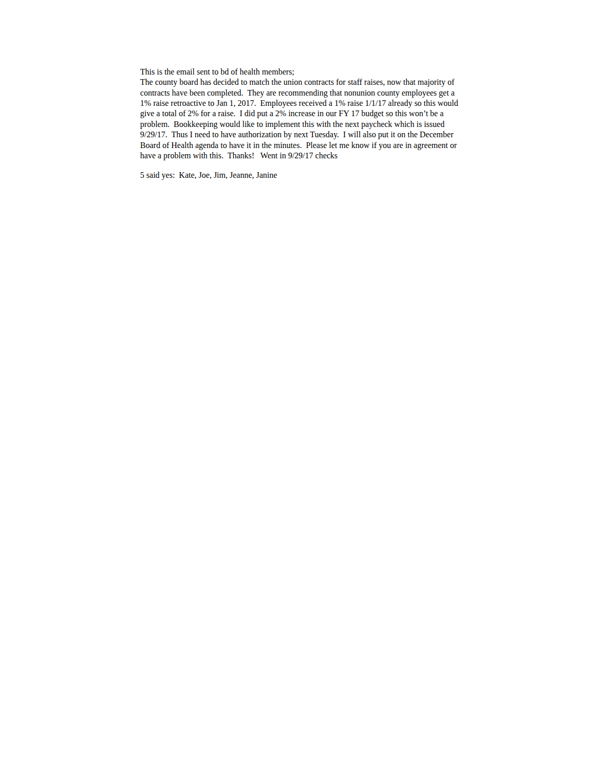This is the email sent to bd of health members;
The county board has decided to match the union contracts for staff raises, now that majority of contracts have been completed. They are recommending that nonunion county employees get a 1% raise retroactive to Jan 1, 2017. Employees received a 1% raise 1/1/17 already so this would give a total of 2% for a raise. I did put a 2% increase in our FY 17 budget so this won’t be a problem. Bookkeeping would like to implement this with the next paycheck which is issued 9/29/17. Thus I need to have authorization by next Tuesday. I will also put it on the December Board of Health agenda to have it in the minutes. Please let me know if you are in agreement or have a problem with this. Thanks! Went in 9/29/17 checks
5 said yes: Kate, Joe, Jim, Jeanne, Janine